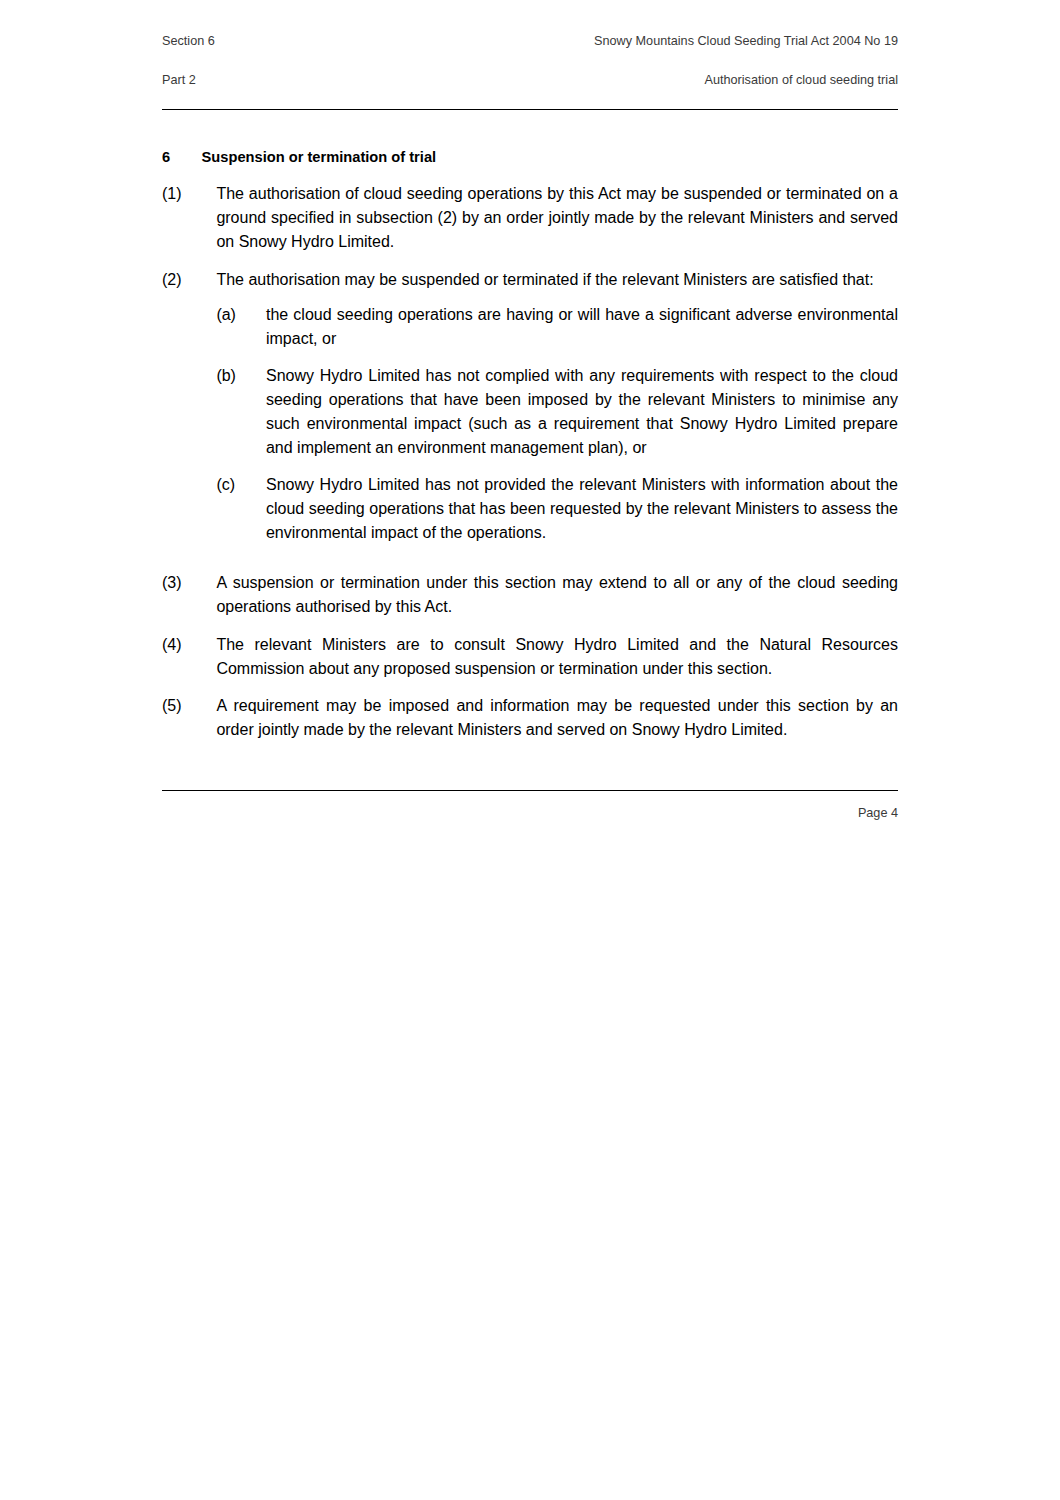Section 6 Snowy Mountains Cloud Seeding Trial Act 2004 No 19
Part 2 Authorisation of cloud seeding trial
6 Suspension or termination of trial
(1)
The authorisation of cloud seeding operations by this Act may be suspended or terminated on a ground specified in subsection (2) by an order jointly made by the relevant Ministers and served on Snowy Hydro Limited.
(2)
The authorisation may be suspended or terminated if the relevant Ministers are satisfied that:
(a)
the cloud seeding operations are having or will have a significant adverse environmental impact, or
(b)
Snowy Hydro Limited has not complied with any requirements with respect to the cloud seeding operations that have been imposed by the relevant Ministers to minimise any such environmental impact (such as a requirement that Snowy Hydro Limited prepare and implement an environment management plan), or
(c)
Snowy Hydro Limited has not provided the relevant Ministers with information about the cloud seeding operations that has been requested by the relevant Ministers to assess the environmental impact of the operations.
(3)
A suspension or termination under this section may extend to all or any of the cloud seeding operations authorised by this Act.
(4)
The relevant Ministers are to consult Snowy Hydro Limited and the Natural Resources Commission about any proposed suspension or termination under this section.
(5)
A requirement may be imposed and information may be requested under this section by an order jointly made by the relevant Ministers and served on Snowy Hydro Limited.
Page 4